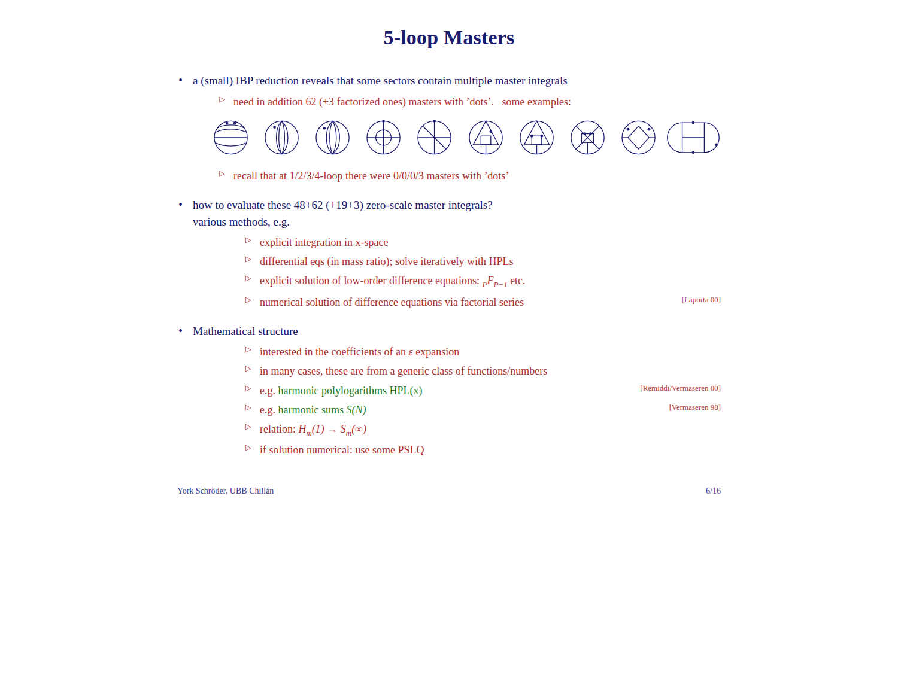5-loop Masters
a (small) IBP reduction reveals that some sectors contain multiple master integrals
need in addition 62 (+3 factorized ones) masters with ’dots’. some examples:
recall that at 1/2/3/4-loop there were 0/0/0/3 masters with ’dots’
how to evaluate these 48+62 (+19+3) zero-scale master integrals?
various methods, e.g.
explicit integration in x-space
differential eqs (in mass ratio); solve iteratively with HPLs
explicit solution of low-order difference equations: PFP−1 etc.
[Laporta 00] numerical solution of difference equations via factorial series
Mathematical structure
interested in the coefficients of an ε expansion
in many cases, these are from a generic class of functions/numbers
[Remiddi/Vermaseren 00] e.g. harmonic polylogarithms HPL(x)
[Vermaseren 98] e.g. harmonic sums S(N)
relation: Hm̄(1) → Sm̄(∞)
if solution numerical: use some PSLQ
York Schröder, UBB Chillán 6/16